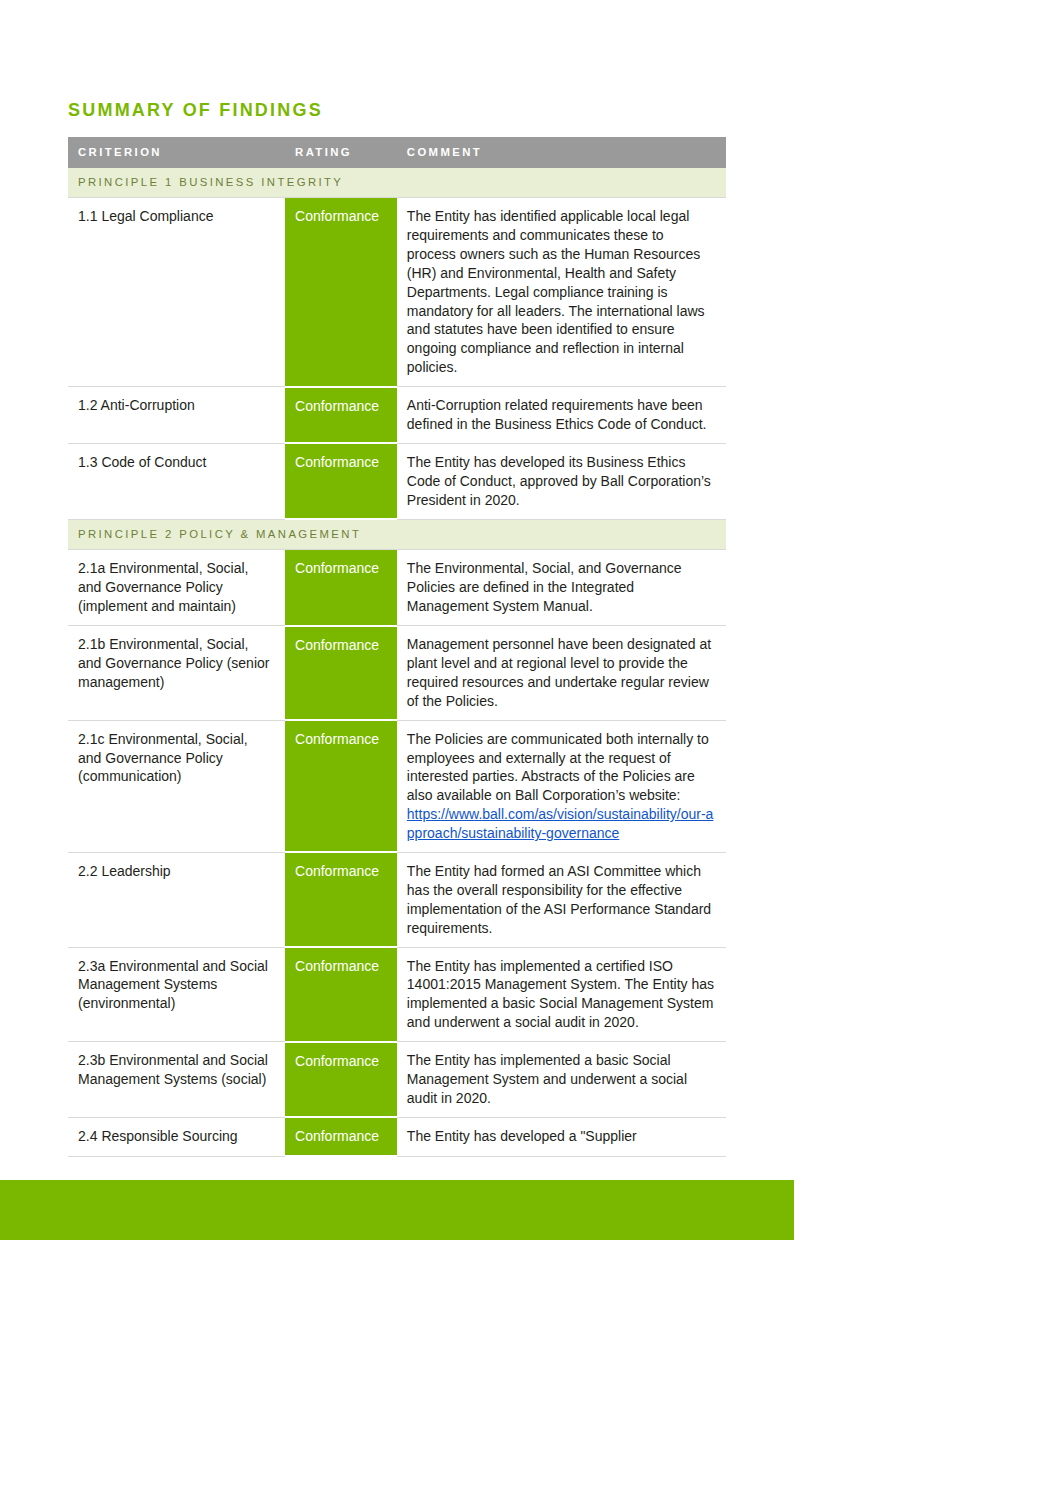Summary of Findings
| Criterion | Rating | Comment |
| --- | --- | --- |
| Principle 1 Business Integrity |
| 1.1 Legal Compliance | Conformance | The Entity has identified applicable local legal requirements and communicates these to process owners such as the Human Resources (HR) and Environmental, Health and Safety Departments. Legal compliance training is mandatory for all leaders. The international laws and statutes have been identified to ensure ongoing compliance and reflection in internal policies. |
| 1.2 Anti-Corruption | Conformance | Anti-Corruption related requirements have been defined in the Business Ethics Code of Conduct. |
| 1.3 Code of Conduct | Conformance | The Entity has developed its Business Ethics Code of Conduct, approved by Ball Corporation’s President in 2020. |
| Principle 2 Policy & Management |
| 2.1a Environmental, Social, and Governance Policy (implement and maintain) | Conformance | The Environmental, Social, and Governance Policies are defined in the Integrated Management System Manual. |
| 2.1b Environmental, Social, and Governance Policy (senior management) | Conformance | Management personnel have been designated at plant level and at regional level to provide the required resources and undertake regular review of the Policies. |
| 2.1c Environmental, Social, and Governance Policy (communication) | Conformance | The Policies are communicated both internally to employees and externally at the request of interested parties. Abstracts of the Policies are also available on Ball Corporation’s website: https://www.ball.com/as/vision/sustainability/our-approach/sustainability-governance |
| 2.2 Leadership | Conformance | The Entity had formed an ASI Committee which has the overall responsibility for the effective implementation of the ASI Performance Standard requirements. |
| 2.3a Environmental and Social Management Systems (environmental) | Conformance | The Entity has implemented a certified ISO 14001:2015 Management System. The Entity has implemented a basic Social Management System and underwent a social audit in 2020. |
| 2.3b Environmental and Social Management Systems (social) | Conformance | The Entity has implemented a basic Social Management System and underwent a social audit in 2020. |
| 2.4 Responsible Sourcing | Conformance | The Entity has developed a "Supplier |